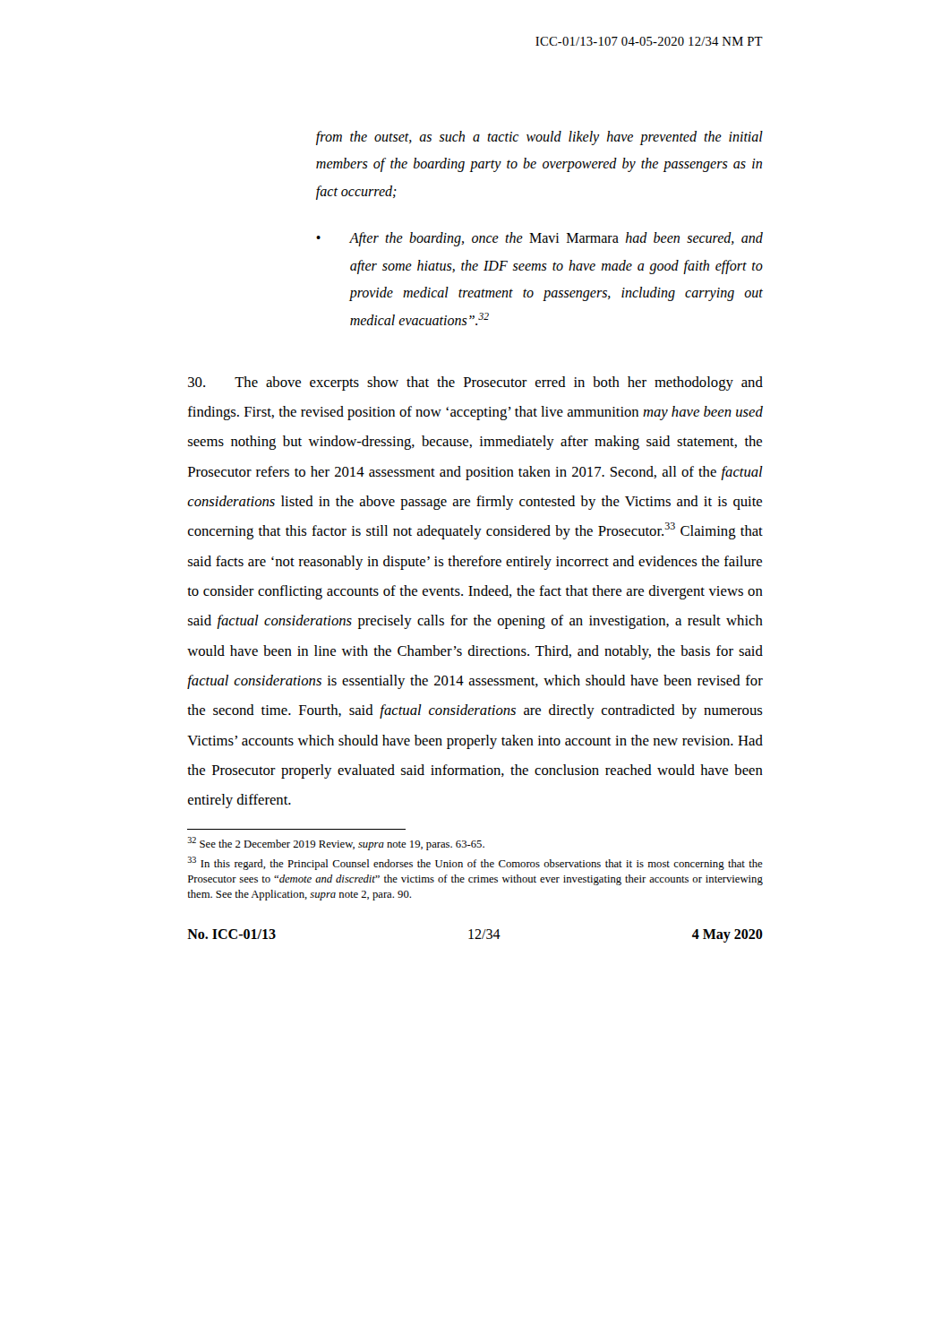ICC-01/13-107 04-05-2020 12/34 NM PT
from the outset, as such a tactic would likely have prevented the initial members of the boarding party to be overpowered by the passengers as in fact occurred;
•
After the boarding, once the Mavi Marmara had been secured, and after some hiatus, the IDF seems to have made a good faith effort to provide medical treatment to passengers, including carrying out medical evacuations”.32
30. The above excerpts show that the Prosecutor erred in both her methodology and findings. First, the revised position of now ‘accepting’ that live ammunition may have been used seems nothing but window-dressing, because, immediately after making said statement, the Prosecutor refers to her 2014 assessment and position taken in 2017. Second, all of the factual considerations listed in the above passage are firmly contested by the Victims and it is quite concerning that this factor is still not adequately considered by the Prosecutor.33 Claiming that said facts are ‘not reasonably in dispute’ is therefore entirely incorrect and evidences the failure to consider conflicting accounts of the events. Indeed, the fact that there are divergent views on said factual considerations precisely calls for the opening of an investigation, a result which would have been in line with the Chamber’s directions. Third, and notably, the basis for said factual considerations is essentially the 2014 assessment, which should have been revised for the second time. Fourth, said factual considerations are directly contradicted by numerous Victims’ accounts which should have been properly taken into account in the new revision. Had the Prosecutor properly evaluated said information, the conclusion reached would have been entirely different.
32 See the 2 December 2019 Review, supra note 19, paras. 63-65.
33 In this regard, the Principal Counsel endorses the Union of the Comoros observations that it is most concerning that the Prosecutor sees to “demote and discredit” the victims of the crimes without ever investigating their accounts or interviewing them. See the Application, supra note 2, para. 90.
No. ICC-01/13
12/34
4 May 2020